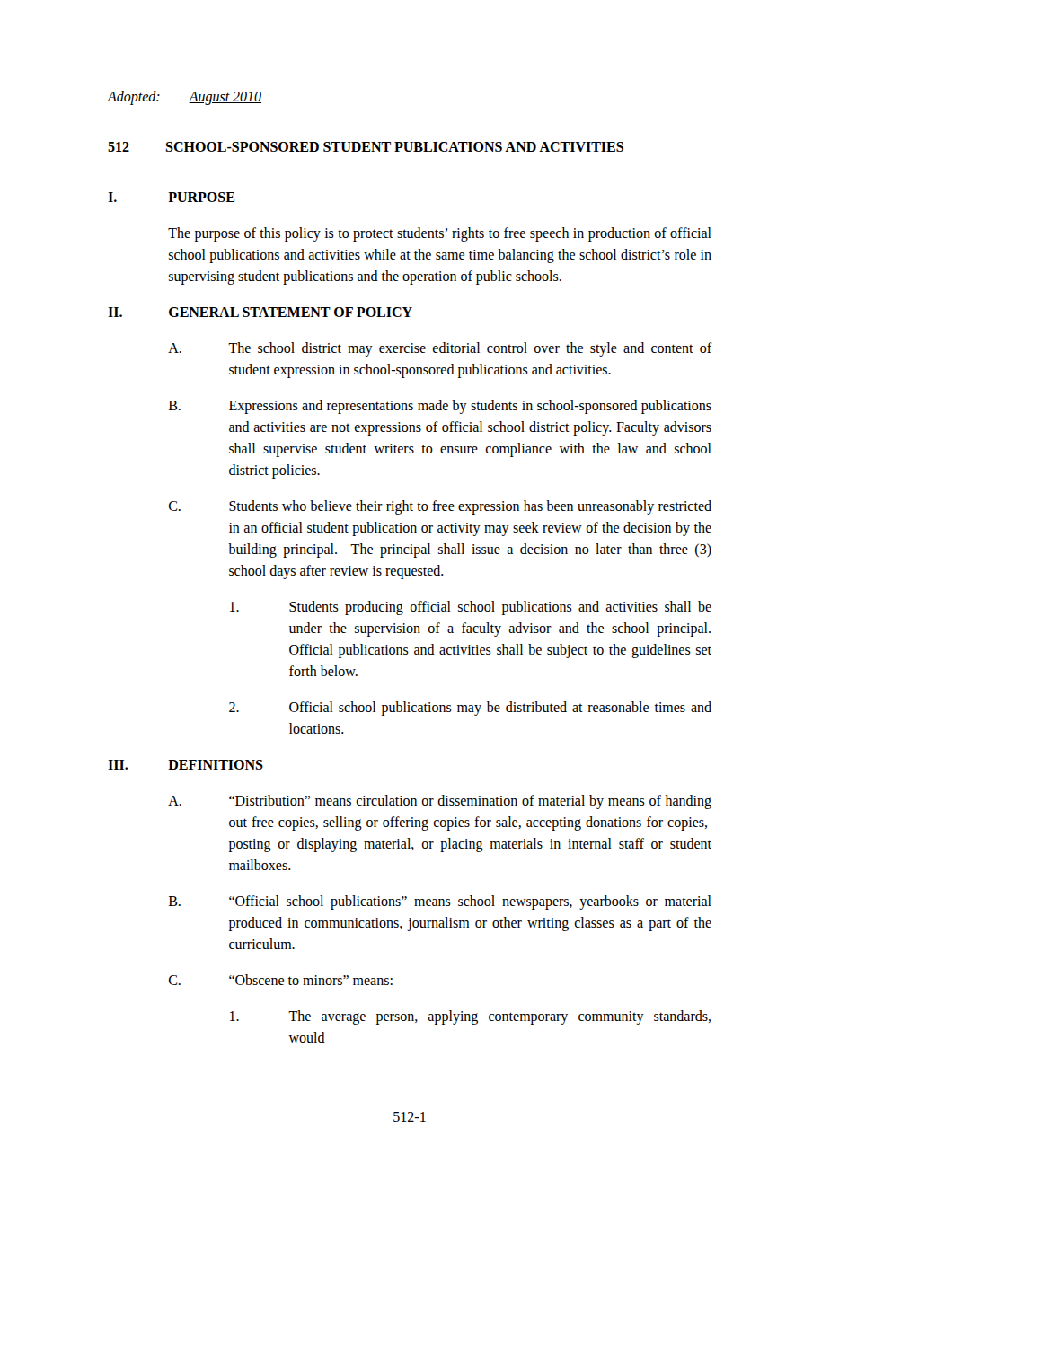Adopted:August 2010
512 SCHOOL-SPONSORED STUDENT PUBLICATIONS AND ACTIVITIES
| I. | PURPOSE |
| | The purpose of this policy is to protect students’ rights to free speech in production of official school publications and activities while at the same time balancing the school district’s role in supervising student publications and the operation of public schools. |
| II. | GENERAL STATEMENT OF POLICY |
| | A. | The school district may exercise editorial control over the style and content of student expression in school-sponsored publications and activities. |
| | B. | Expressions and representations made by students in school-sponsored publications and activities are not expressions of official school district policy. Faculty advisors shall supervise student writers to ensure compliance with the law and school district policies. |
| | C. | Students who believe their right to free expression has been unreasonably restricted in an official student publication or activity may seek review of the decision by the building principal. The principal shall issue a decision no later than three (3) school days after review is requested. |
| | | 1. | Students producing official school publications and activities shall be under the supervision of a faculty advisor and the school principal. Official publications and activities shall be subject to the guidelines set forth below. |
| | | 2. | Official school publications may be distributed at reasonable times and locations. |
| III. | DEFINITIONS |
| | A. | “Distribution” means circulation or dissemination of material by means of handing out free copies, selling or offering copies for sale, accepting donations for copies, posting or displaying material, or placing materials in internal staff or student mailboxes. |
| | B. | “Official school publications” means school newspapers, yearbooks or material produced in communications, journalism or other writing classes as a part of the curriculum. |
| | C. | “Obscene to minors” means: |
| | | 1. | The average person, applying contemporary community standards, would |
512-1